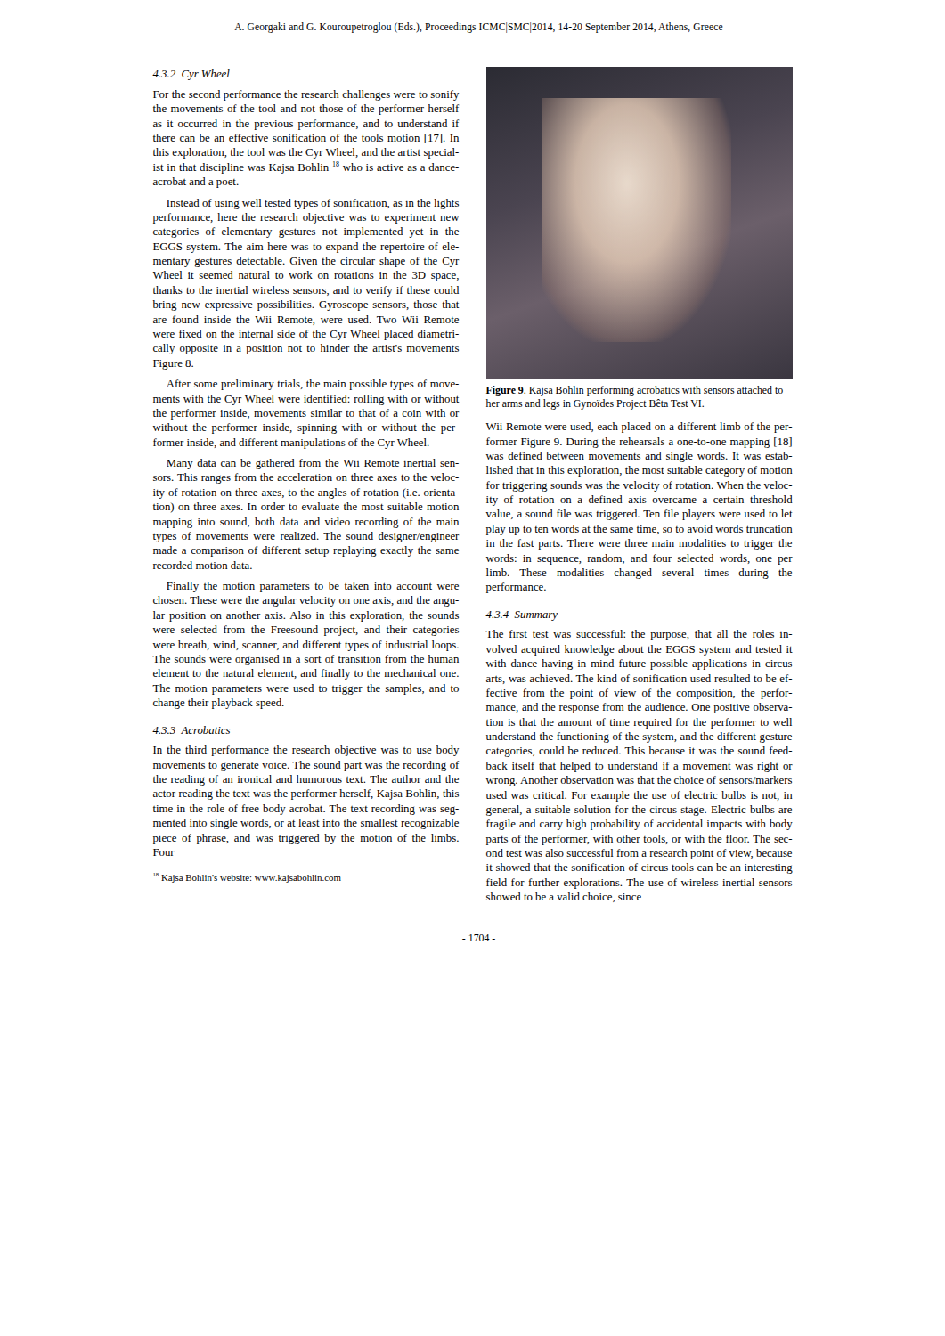A. Georgaki and G. Kouroupetroglou (Eds.), Proceedings ICMC|SMC|2014, 14-20 September 2014, Athens, Greece
4.3.2 Cyr Wheel
For the second performance the research challenges were to sonify the movements of the tool and not those of the performer herself as it occurred in the previous performance, and to understand if there can be an effective sonification of the tools motion [17]. In this exploration, the tool was the Cyr Wheel, and the artist specialist in that discipline was Kajsa Bohlin 18 who is active as a dance-acrobat and a poet.
Instead of using well tested types of sonification, as in the lights performance, here the research objective was to experiment new categories of elementary gestures not implemented yet in the EGGS system. The aim here was to expand the repertoire of elementary gestures detectable. Given the circular shape of the Cyr Wheel it seemed natural to work on rotations in the 3D space, thanks to the inertial wireless sensors, and to verify if these could bring new expressive possibilities. Gyroscope sensors, those that are found inside the Wii Remote, were used. Two Wii Remote were fixed on the internal side of the Cyr Wheel placed diametrically opposite in a position not to hinder the artist's movements Figure 8.
After some preliminary trials, the main possible types of movements with the Cyr Wheel were identified: rolling with or without the performer inside, movements similar to that of a coin with or without the performer inside, spinning with or without the performer inside, and different manipulations of the Cyr Wheel.
Many data can be gathered from the Wii Remote inertial sensors. This ranges from the acceleration on three axes to the velocity of rotation on three axes, to the angles of rotation (i.e. orientation) on three axes. In order to evaluate the most suitable motion mapping into sound, both data and video recording of the main types of movements were realized. The sound designer/engineer made a comparison of different setup replaying exactly the same recorded motion data.
Finally the motion parameters to be taken into account were chosen. These were the angular velocity on one axis, and the angular position on another axis. Also in this exploration, the sounds were selected from the Freesound project, and their categories were breath, wind, scanner, and different types of industrial loops. The sounds were organised in a sort of transition from the human element to the natural element, and finally to the mechanical one. The motion parameters were used to trigger the samples, and to change their playback speed.
4.3.3 Acrobatics
In the third performance the research objective was to use body movements to generate voice. The sound part was the recording of the reading of an ironical and humorous text. The author and the actor reading the text was the performer herself, Kajsa Bohlin, this time in the role of free body acrobat. The text recording was segmented into single words, or at least into the smallest recognizable piece of phrase, and was triggered by the motion of the limbs. Four
18 Kajsa Bohlin's website: www.kajsabohlin.com
Figure 9. Kajsa Bohlin performing acrobatics with sensors attached to her arms and legs in Gynoïdes Project Bêta Test VI.
Wii Remote were used, each placed on a different limb of the performer Figure 9. During the rehearsals a one-to-one mapping [18] was defined between movements and single words. It was established that in this exploration, the most suitable category of motion for triggering sounds was the velocity of rotation. When the velocity of rotation on a defined axis overcame a certain threshold value, a sound file was triggered. Ten file players were used to let play up to ten words at the same time, so to avoid words truncation in the fast parts. There were three main modalities to trigger the words: in sequence, random, and four selected words, one per limb. These modalities changed several times during the performance.
4.3.4 Summary
The first test was successful: the purpose, that all the roles involved acquired knowledge about the EGGS system and tested it with dance having in mind future possible applications in circus arts, was achieved. The kind of sonification used resulted to be effective from the point of view of the composition, the performance, and the response from the audience. One positive observation is that the amount of time required for the performer to well understand the functioning of the system, and the different gesture categories, could be reduced. This because it was the sound feedback itself that helped to understand if a movement was right or wrong. Another observation was that the choice of sensors/markers used was critical. For example the use of electric bulbs is not, in general, a suitable solution for the circus stage. Electric bulbs are fragile and carry high probability of accidental impacts with body parts of the performer, with other tools, or with the floor. The second test was also successful from a research point of view, because it showed that the sonification of circus tools can be an interesting field for further explorations. The use of wireless inertial sensors showed to be a valid choice, since
- 1704 -